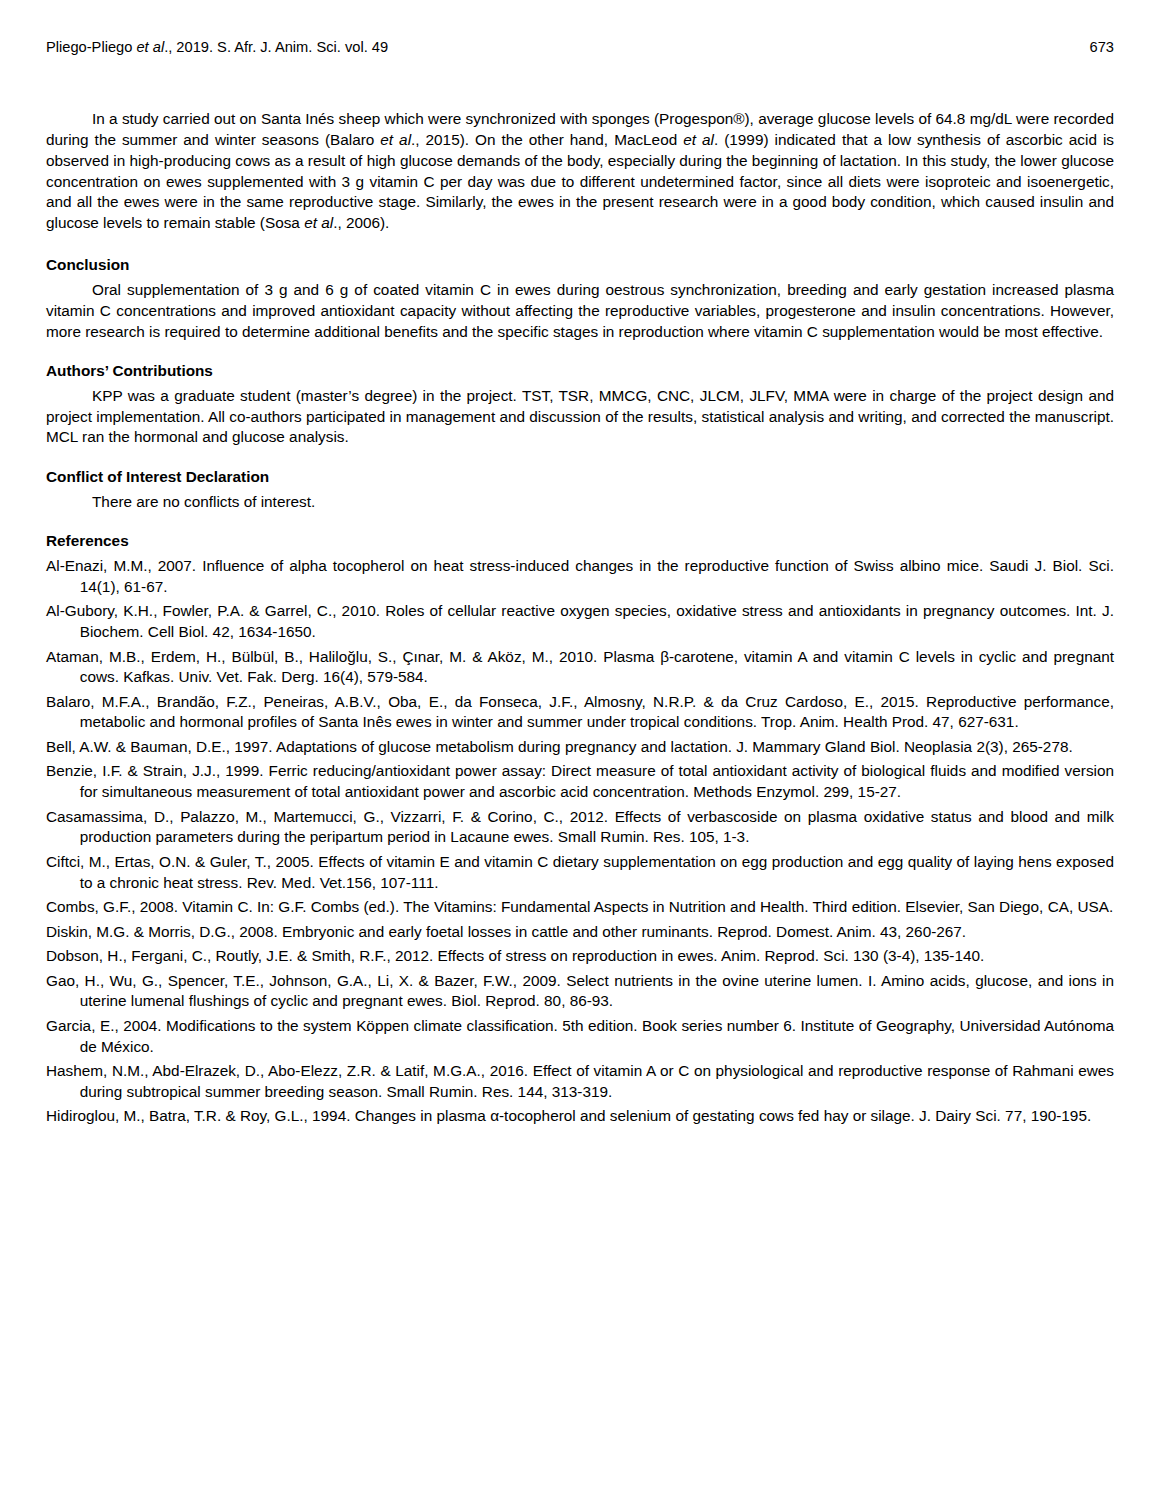Pliego-Pliego et al., 2019. S. Afr. J. Anim. Sci. vol. 49 673
In a study carried out on Santa Inés sheep which were synchronized with sponges (Progespon®), average glucose levels of 64.8 mg/dL were recorded during the summer and winter seasons (Balaro et al., 2015). On the other hand, MacLeod et al. (1999) indicated that a low synthesis of ascorbic acid is observed in high-producing cows as a result of high glucose demands of the body, especially during the beginning of lactation. In this study, the lower glucose concentration on ewes supplemented with 3 g vitamin C per day was due to different undetermined factor, since all diets were isoproteic and isoenergetic, and all the ewes were in the same reproductive stage. Similarly, the ewes in the present research were in a good body condition, which caused insulin and glucose levels to remain stable (Sosa et al., 2006).
Conclusion
Oral supplementation of 3 g and 6 g of coated vitamin C in ewes during oestrous synchronization, breeding and early gestation increased plasma vitamin C concentrations and improved antioxidant capacity without affecting the reproductive variables, progesterone and insulin concentrations. However, more research is required to determine additional benefits and the specific stages in reproduction where vitamin C supplementation would be most effective.
Authors’ Contributions
KPP was a graduate student (master’s degree) in the project. TST, TSR, MMCG, CNC, JLCM, JLFV, MMA were in charge of the project design and project implementation. All co-authors participated in management and discussion of the results, statistical analysis and writing, and corrected the manuscript. MCL ran the hormonal and glucose analysis.
Conflict of Interest Declaration
There are no conflicts of interest.
References
Al-Enazi, M.M., 2007. Influence of alpha tocopherol on heat stress-induced changes in the reproductive function of Swiss albino mice. Saudi J. Biol. Sci. 14(1), 61-67.
Al-Gubory, K.H., Fowler, P.A. & Garrel, C., 2010. Roles of cellular reactive oxygen species, oxidative stress and antioxidants in pregnancy outcomes. Int. J. Biochem. Cell Biol. 42, 1634-1650.
Ataman, M.B., Erdem, H., Bülbül, B., Haliloğlu, S., Çınar, M. & Aköz, M., 2010. Plasma β-carotene, vitamin A and vitamin C levels in cyclic and pregnant cows. Kafkas. Univ. Vet. Fak. Derg. 16(4), 579-584.
Balaro, M.F.A., Brandão, F.Z., Peneiras, A.B.V., Oba, E., da Fonseca, J.F., Almosny, N.R.P. & da Cruz Cardoso, E., 2015. Reproductive performance, metabolic and hormonal profiles of Santa Inês ewes in winter and summer under tropical conditions. Trop. Anim. Health Prod. 47, 627-631.
Bell, A.W. & Bauman, D.E., 1997. Adaptations of glucose metabolism during pregnancy and lactation. J. Mammary Gland Biol. Neoplasia 2(3), 265-278.
Benzie, I.F. & Strain, J.J., 1999. Ferric reducing/antioxidant power assay: Direct measure of total antioxidant activity of biological fluids and modified version for simultaneous measurement of total antioxidant power and ascorbic acid concentration. Methods Enzymol. 299, 15-27.
Casamassima, D., Palazzo, M., Martemucci, G., Vizzarri, F. & Corino, C., 2012. Effects of verbascoside on plasma oxidative status and blood and milk production parameters during the peripartum period in Lacaune ewes. Small Rumin. Res. 105, 1-3.
Ciftci, M., Ertas, O.N. & Guler, T., 2005. Effects of vitamin E and vitamin C dietary supplementation on egg production and egg quality of laying hens exposed to a chronic heat stress. Rev. Med. Vet.156, 107-111.
Combs, G.F., 2008. Vitamin C. In: G.F. Combs (ed.). The Vitamins: Fundamental Aspects in Nutrition and Health. Third edition. Elsevier, San Diego, CA, USA.
Diskin, M.G. & Morris, D.G., 2008. Embryonic and early foetal losses in cattle and other ruminants. Reprod. Domest. Anim. 43, 260-267.
Dobson, H., Fergani, C., Routly, J.E. & Smith, R.F., 2012. Effects of stress on reproduction in ewes. Anim. Reprod. Sci. 130 (3-4), 135-140.
Gao, H., Wu, G., Spencer, T.E., Johnson, G.A., Li, X. & Bazer, F.W., 2009. Select nutrients in the ovine uterine lumen. I. Amino acids, glucose, and ions in uterine lumenal flushings of cyclic and pregnant ewes. Biol. Reprod. 80, 86-93.
Garcia, E., 2004. Modifications to the system Köppen climate classification. 5th edition. Book series number 6. Institute of Geography, Universidad Autónoma de México.
Hashem, N.M., Abd-Elrazek, D., Abo-Elezz, Z.R. & Latif, M.G.A., 2016. Effect of vitamin A or C on physiological and reproductive response of Rahmani ewes during subtropical summer breeding season. Small Rumin. Res. 144, 313-319.
Hidiroglou, M., Batra, T.R. & Roy, G.L., 1994. Changes in plasma α-tocopherol and selenium of gestating cows fed hay or silage. J. Dairy Sci. 77, 190-195.